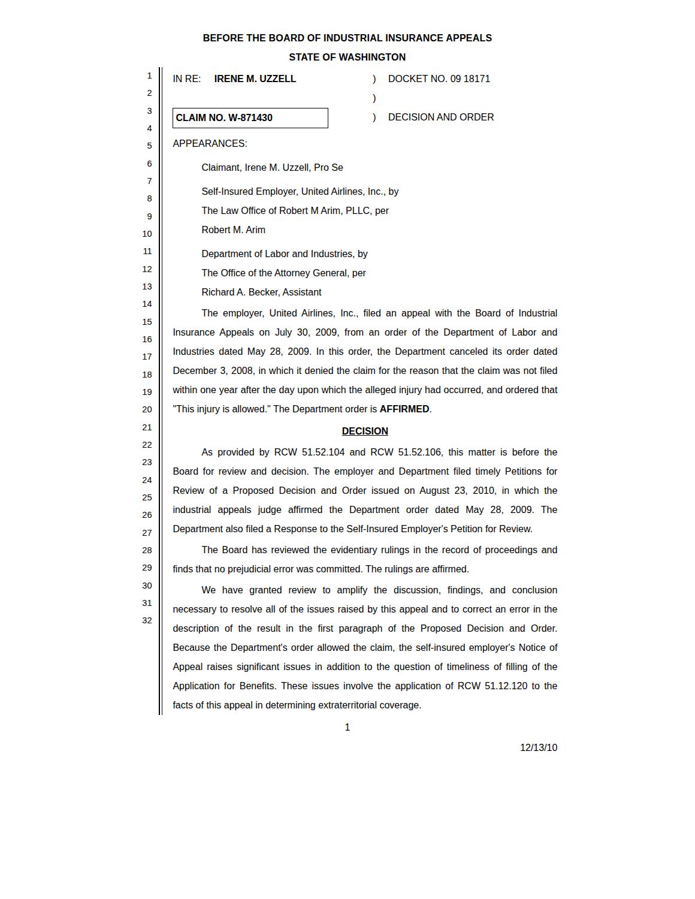BEFORE THE BOARD OF INDUSTRIAL INSURANCE APPEALS
STATE OF WASHINGTON
1
2
3
4
5
6
7
8
9
10
11
12
13
14
15
16
17
18
19
20
21
22
23
24
25
26
27
28
29
30
31
32
| IN RE: IRENE M. UZZELL | ) | DOCKET NO. 09 18171 |
| | ) | |
| CLAIM NO. W-871430 | ) | DECISION AND ORDER |
APPEARANCES:
Claimant, Irene M. Uzzell, Pro Se
Self-Insured Employer, United Airlines, Inc., by
The Law Office of Robert M Arim, PLLC, per
Robert M. Arim
Department of Labor and Industries, by
The Office of the Attorney General, per
Richard A. Becker, Assistant
The employer, United Airlines, Inc., filed an appeal with the Board of Industrial Insurance Appeals on July 30, 2009, from an order of the Department of Labor and Industries dated May 28, 2009. In this order, the Department canceled its order dated December 3, 2008, in which it denied the claim for the reason that the claim was not filed within one year after the day upon which the alleged injury had occurred, and ordered that "This injury is allowed." The Department order is AFFIRMED.
DECISION
As provided by RCW 51.52.104 and RCW 51.52.106, this matter is before the Board for review and decision. The employer and Department filed timely Petitions for Review of a Proposed Decision and Order issued on August 23, 2010, in which the industrial appeals judge affirmed the Department order dated May 28, 2009. The Department also filed a Response to the Self-Insured Employer's Petition for Review.
The Board has reviewed the evidentiary rulings in the record of proceedings and finds that no prejudicial error was committed. The rulings are affirmed.
We have granted review to amplify the discussion, findings, and conclusion necessary to resolve all of the issues raised by this appeal and to correct an error in the description of the result in the first paragraph of the Proposed Decision and Order. Because the Department's order allowed the claim, the self-insured employer's Notice of Appeal raises significant issues in addition to the question of timeliness of filling of the Application for Benefits. These issues involve the application of RCW 51.12.120 to the facts of this appeal in determining extraterritorial coverage.
1
12/13/10